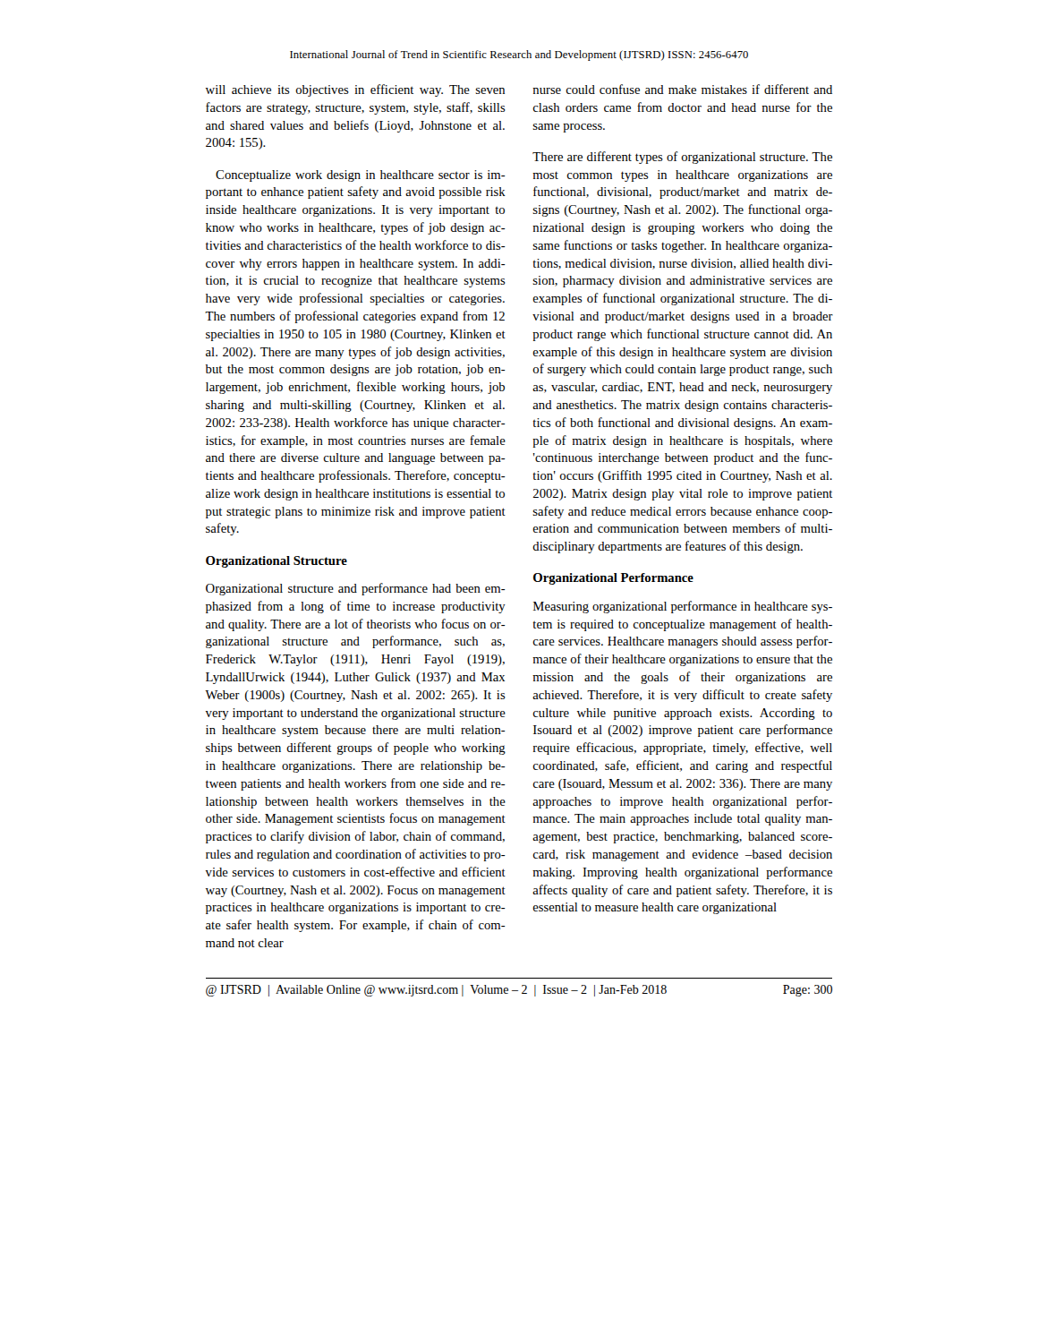International Journal of Trend in Scientific Research and Development (IJTSRD) ISSN: 2456-6470
will achieve its objectives in efficient way. The seven factors are strategy, structure, system, style, staff, skills and shared values and beliefs (Lioyd, Johnstone et al. 2004: 155).
Conceptualize work design in healthcare sector is important to enhance patient safety and avoid possible risk inside healthcare organizations. It is very important to know who works in healthcare, types of job design activities and characteristics of the health workforce to discover why errors happen in healthcare system. In addition, it is crucial to recognize that healthcare systems have very wide professional specialties or categories. The numbers of professional categories expand from 12 specialties in 1950 to 105 in 1980 (Courtney, Klinken et al. 2002). There are many types of job design activities, but the most common designs are job rotation, job enlargement, job enrichment, flexible working hours, job sharing and multi-skilling (Courtney, Klinken et al. 2002: 233-238). Health workforce has unique characteristics, for example, in most countries nurses are female and there are diverse culture and language between patients and healthcare professionals. Therefore, conceptualize work design in healthcare institutions is essential to put strategic plans to minimize risk and improve patient safety.
Organizational Structure
Organizational structure and performance had been emphasized from a long of time to increase productivity and quality. There are a lot of theorists who focus on organizational structure and performance, such as, Frederick W.Taylor (1911), Henri Fayol (1919), LyndallUrwick (1944), Luther Gulick (1937) and Max Weber (1900s) (Courtney, Nash et al. 2002: 265). It is very important to understand the organizational structure in healthcare system because there are multi relationships between different groups of people who working in healthcare organizations. There are relationship between patients and health workers from one side and relationship between health workers themselves in the other side. Management scientists focus on management practices to clarify division of labor, chain of command, rules and regulation and coordination of activities to provide services to customers in cost-effective and efficient way (Courtney, Nash et al. 2002). Focus on management practices in healthcare organizations is important to create safer health system. For example, if chain of command not clear
nurse could confuse and make mistakes if different and clash orders came from doctor and head nurse for the same process.
There are different types of organizational structure. The most common types in healthcare organizations are functional, divisional, product/market and matrix designs (Courtney, Nash et al. 2002). The functional organizational design is grouping workers who doing the same functions or tasks together. In healthcare organizations, medical division, nurse division, allied health division, pharmacy division and administrative services are examples of functional organizational structure. The divisional and product/market designs used in a broader product range which functional structure cannot did. An example of this design in healthcare system are division of surgery which could contain large product range, such as, vascular, cardiac, ENT, head and neck, neurosurgery and anesthetics. The matrix design contains characteristics of both functional and divisional designs. An example of matrix design in healthcare is hospitals, where 'continuous interchange between product and the function' occurs (Griffith 1995 cited in Courtney, Nash et al. 2002). Matrix design play vital role to improve patient safety and reduce medical errors because enhance cooperation and communication between members of multidisciplinary departments are features of this design.
Organizational Performance
Measuring organizational performance in healthcare system is required to conceptualize management of healthcare services. Healthcare managers should assess performance of their healthcare organizations to ensure that the mission and the goals of their organizations are achieved. Therefore, it is very difficult to create safety culture while punitive approach exists. According to Isouard et al (2002) improve patient care performance require efficacious, appropriate, timely, effective, well coordinated, safe, efficient, and caring and respectful care (Isouard, Messum et al. 2002: 336). There are many approaches to improve health organizational performance. The main approaches include total quality management, best practice, benchmarking, balanced scorecard, risk management and evidence –based decision making. Improving health organizational performance affects quality of care and patient safety. Therefore, it is essential to measure health care organizational
@ IJTSRD | Available Online @ www.ijtsrd.com | Volume – 2 | Issue – 2 | Jan-Feb 2018
Page: 300